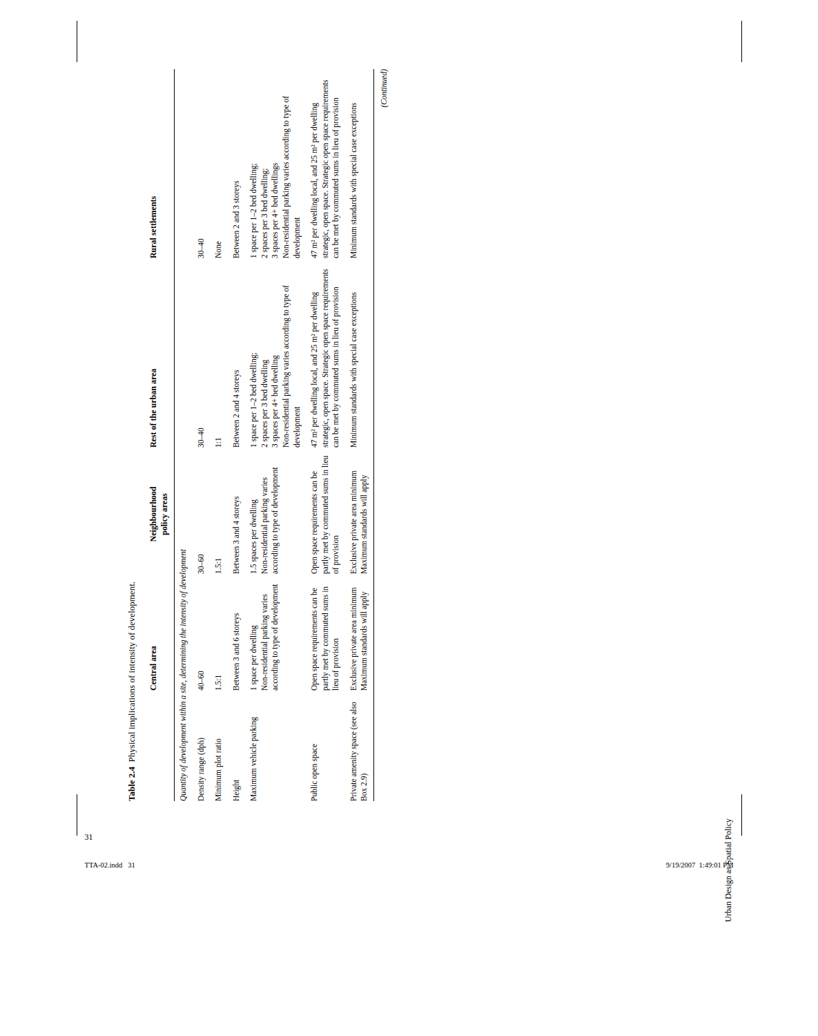Table 2.4 Physical implications of intensity of development.
| | Central area | Neighbourhood policy areas | Rest of the urban area | Rural settlements |
| --- | --- | --- | --- | --- |
| Quantity of development within a site, determining the intensity of development |
| Density range (dph) | 40–60 | 30–60 | 30–40 | 30–40 |
| Minimum plot ratio | 1.5:1 | 1.5:1 | 1:1 | None |
| Height | Between 3 and 6 storeys | Between 3 and 4 storeys | Between 2 and 4 storeys | Between 2 and 3 storeys |
| Maximum vehicle parking | 1 space per dwelling Non-residential parking varies according to type of development | 1.5 spaces per dwelling Non-residential parking varies according to type of development | 1 space per 1–2 bed dwelling; 2 spaces per 3 bed dwelling 3 spaces per 4+ bed dwelling Non-residential parking varies according to type of development | 1 space per 1–2 bed dwelling; 2 spaces per 3 bed dwelling; 3 spaces per 4+ bed dwellings Non-residential parking varies according to type of development |
| Public open space | Open space requirements can be partly met by commuted sums in lieu of provision | Open space requirements can be partly met by commuted sums in lieu of provision | 47 m² per dwelling local, and 25 m² per dwelling strategic, open space. Strategic open space requirements can be met by commuted sums in lieu of provision | 47 m² per dwelling local, and 25 m² per dwelling strategic, open space. Strategic open space requirements can be met by commuted sums in lieu of provision |
| Private amenity space (see also Box 2.9) | Exclusive private area minimum Maximum standards will apply | Exclusive private area minimum Maximum standards will apply | Minimum standards with special case exceptions | Minimum standards with special case exceptions |
(Continued)
Urban Design as Spatial Policy
31
TTA-02.indd 31 9/19/2007 1:49:01 PM